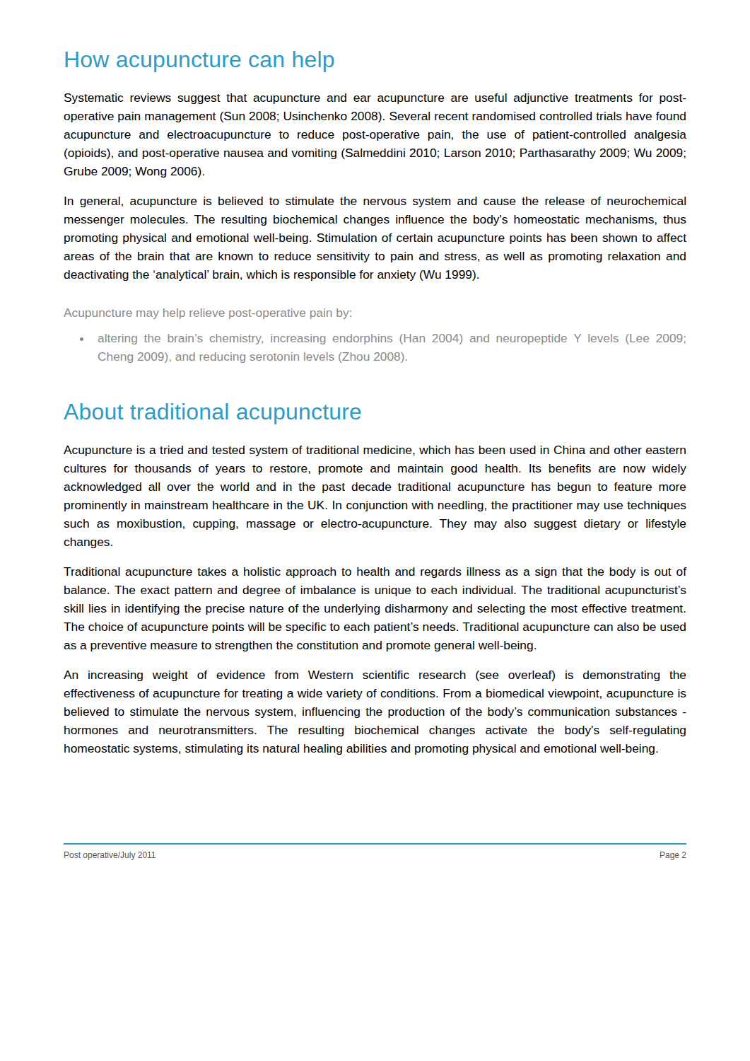How acupuncture can help
Systematic reviews suggest that acupuncture and ear acupuncture are useful adjunctive treatments for post-operative pain management (Sun 2008; Usinchenko 2008). Several recent randomised controlled trials have found acupuncture and electroacupuncture to reduce post-operative pain, the use of patient-controlled analgesia (opioids), and post-operative nausea and vomiting (Salmeddini 2010; Larson 2010; Parthasarathy 2009; Wu 2009; Grube 2009; Wong 2006).
In general, acupuncture is believed to stimulate the nervous system and cause the release of neurochemical messenger molecules. The resulting biochemical changes influence the body's homeostatic mechanisms, thus promoting physical and emotional well-being. Stimulation of certain acupuncture points has been shown to affect areas of the brain that are known to reduce sensitivity to pain and stress, as well as promoting relaxation and deactivating the ‘analytical’ brain, which is responsible for anxiety (Wu 1999).
Acupuncture may help relieve post-operative pain by:
altering the brain’s chemistry, increasing endorphins (Han 2004) and neuropeptide Y levels (Lee 2009; Cheng 2009), and reducing serotonin levels (Zhou 2008).
About traditional acupuncture
Acupuncture is a tried and tested system of traditional medicine, which has been used in China and other eastern cultures for thousands of years to restore, promote and maintain good health. Its benefits are now widely acknowledged all over the world and in the past decade traditional acupuncture has begun to feature more prominently in mainstream healthcare in the UK. In conjunction with needling, the practitioner may use techniques such as moxibustion, cupping, massage or electro-acupuncture. They may also suggest dietary or lifestyle changes.
Traditional acupuncture takes a holistic approach to health and regards illness as a sign that the body is out of balance. The exact pattern and degree of imbalance is unique to each individual. The traditional acupuncturist’s skill lies in identifying the precise nature of the underlying disharmony and selecting the most effective treatment. The choice of acupuncture points will be specific to each patient’s needs. Traditional acupuncture can also be used as a preventive measure to strengthen the constitution and promote general well-being.
An increasing weight of evidence from Western scientific research (see overleaf) is demonstrating the effectiveness of acupuncture for treating a wide variety of conditions. From a biomedical viewpoint, acupuncture is believed to stimulate the nervous system, influencing the production of the body’s communication substances - hormones and neurotransmitters. The resulting biochemical changes activate the body's self-regulating homeostatic systems, stimulating its natural healing abilities and promoting physical and emotional well-being.
Post operative/July 2011 Page 2